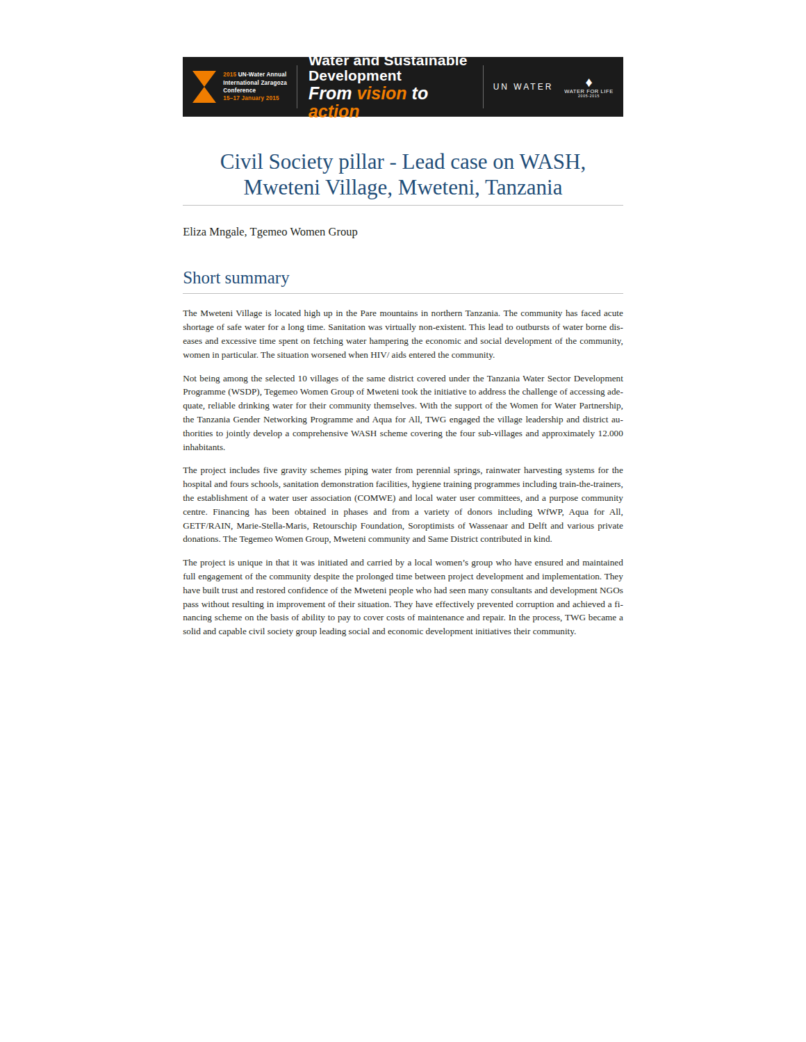2015 UN-Water Annual
International Zaragoza
Conference
15–17 January 2015
Water and Sustainable Development
From vision to action
UN WATER
♦
WATER FOR LIFE
2005-2015
Civil Society pillar - Lead case on WASH,
Mweteni Village, Mweteni, Tanzania
Eliza Mngale, Tgemeo Women Group
Short summary
The Mweteni Village is located high up in the Pare mountains in northern Tanzania. The community has faced acute shortage of safe water for a long time. Sanitation was virtually non-existent. This lead to outbursts of water borne diseases and excessive time spent on fetching water hampering the economic and social development of the community, women in particular. The situation worsened when HIV/ aids entered the community.
Not being among the selected 10 villages of the same district covered under the Tanzania Water Sector Development Programme (WSDP), Tegemeo Women Group of Mweteni took the initiative to address the challenge of accessing adequate, reliable drinking water for their community themselves. With the support of the Women for Water Partnership, the Tanzania Gender Networking Programme and Aqua for All, TWG engaged the village leadership and district authorities to jointly develop a comprehensive WASH scheme covering the four sub-villages and approximately 12.000 inhabitants.
The project includes five gravity schemes piping water from perennial springs, rainwater harvesting systems for the hospital and fours schools, sanitation demonstration facilities, hygiene training programmes including train-the-trainers, the establishment of a water user association (COMWE) and local water user committees, and a purpose community centre. Financing has been obtained in phases and from a variety of donors including WfWP, Aqua for All, GETF/RAIN, Marie-Stella-Maris, Retourschip Foundation, Soroptimists of Wassenaar and Delft and various private donations. The Tegemeo Women Group, Mweteni community and Same District contributed in kind.
The project is unique in that it was initiated and carried by a local women’s group who have ensured and maintained full engagement of the community despite the prolonged time between project development and implementation. They have built trust and restored confidence of the Mweteni people who had seen many consultants and development NGOs pass without resulting in improvement of their situation. They have effectively prevented corruption and achieved a financing scheme on the basis of ability to pay to cover costs of maintenance and repair. In the process, TWG became a solid and capable civil society group leading social and economic development initiatives their community.